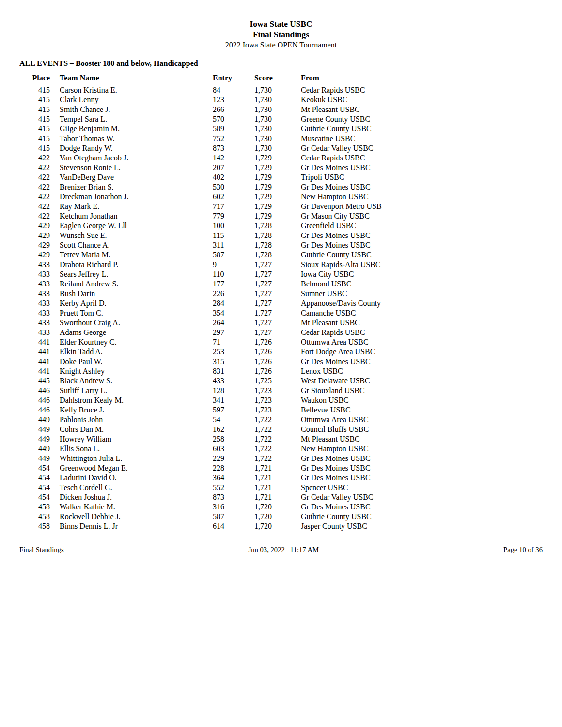Iowa State USBC
Final Standings
2022 Iowa State OPEN Tournament
ALL EVENTS – Booster 180 and below, Handicapped
| Place | Team Name | Entry | Score | From |
| --- | --- | --- | --- | --- |
| 415 | Carson Kristina E. | 84 | 1,730 | Cedar Rapids USBC |
| 415 | Clark Lenny | 123 | 1,730 | Keokuk USBC |
| 415 | Smith Chance J. | 266 | 1,730 | Mt Pleasant USBC |
| 415 | Tempel Sara L. | 570 | 1,730 | Greene County USBC |
| 415 | Gilge Benjamin M. | 589 | 1,730 | Guthrie County USBC |
| 415 | Tabor Thomas W. | 752 | 1,730 | Muscatine USBC |
| 415 | Dodge Randy W. | 873 | 1,730 | Gr Cedar Valley USBC |
| 422 | Van Otegham Jacob J. | 142 | 1,729 | Cedar Rapids USBC |
| 422 | Stevenson Ronie L. | 207 | 1,729 | Gr Des Moines USBC |
| 422 | VanDeBerg Dave | 402 | 1,729 | Tripoli USBC |
| 422 | Brenizer Brian S. | 530 | 1,729 | Gr Des Moines USBC |
| 422 | Dreckman Jonathon J. | 602 | 1,729 | New Hampton USBC |
| 422 | Ray Mark E. | 717 | 1,729 | Gr Davenport Metro USB |
| 422 | Ketchum Jonathan | 779 | 1,729 | Gr Mason City USBC |
| 429 | Eaglen George W. Lll | 100 | 1,728 | Greenfield USBC |
| 429 | Wunsch Sue E. | 115 | 1,728 | Gr Des Moines USBC |
| 429 | Scott Chance A. | 311 | 1,728 | Gr Des Moines USBC |
| 429 | Tetrev Maria M. | 587 | 1,728 | Guthrie County USBC |
| 433 | Drahota Richard P. | 9 | 1,727 | Sioux Rapids-Alta USBC |
| 433 | Sears Jeffrey L. | 110 | 1,727 | Iowa City USBC |
| 433 | Reiland Andrew S. | 177 | 1,727 | Belmond USBC |
| 433 | Bush Darin | 226 | 1,727 | Sumner USBC |
| 433 | Kerby April D. | 284 | 1,727 | Appanoose/Davis County |
| 433 | Pruett Tom C. | 354 | 1,727 | Camanche USBC |
| 433 | Sworthout Craig A. | 264 | 1,727 | Mt Pleasant USBC |
| 433 | Adams George | 297 | 1,727 | Cedar Rapids USBC |
| 441 | Elder Kourtney C. | 71 | 1,726 | Ottumwa Area USBC |
| 441 | Elkin Tadd A. | 253 | 1,726 | Fort Dodge Area USBC |
| 441 | Doke Paul W. | 315 | 1,726 | Gr Des Moines USBC |
| 441 | Knight Ashley | 831 | 1,726 | Lenox USBC |
| 445 | Black Andrew S. | 433 | 1,725 | West Delaware USBC |
| 446 | Sutliff Larry L. | 128 | 1,723 | Gr Siouxland USBC |
| 446 | Dahlstrom Kealy M. | 341 | 1,723 | Waukon USBC |
| 446 | Kelly Bruce J. | 597 | 1,723 | Bellevue USBC |
| 449 | Pablonis John | 54 | 1,722 | Ottumwa Area USBC |
| 449 | Cohrs Dan M. | 162 | 1,722 | Council Bluffs USBC |
| 449 | Howrey William | 258 | 1,722 | Mt Pleasant USBC |
| 449 | Ellis Sona L. | 603 | 1,722 | New Hampton USBC |
| 449 | Whittington Julia L. | 229 | 1,722 | Gr Des Moines USBC |
| 454 | Greenwood Megan E. | 228 | 1,721 | Gr Des Moines USBC |
| 454 | Ladurini David O. | 364 | 1,721 | Gr Des Moines USBC |
| 454 | Tesch Cordell G. | 552 | 1,721 | Spencer USBC |
| 454 | Dicken Joshua J. | 873 | 1,721 | Gr Cedar Valley USBC |
| 458 | Walker Kathie M. | 316 | 1,720 | Gr Des Moines USBC |
| 458 | Rockwell Debbie J. | 587 | 1,720 | Guthrie County USBC |
| 458 | Binns Dennis L. Jr | 614 | 1,720 | Jasper County USBC |
Final Standings Jun 03, 2022 11:17 AM Page 10 of 36